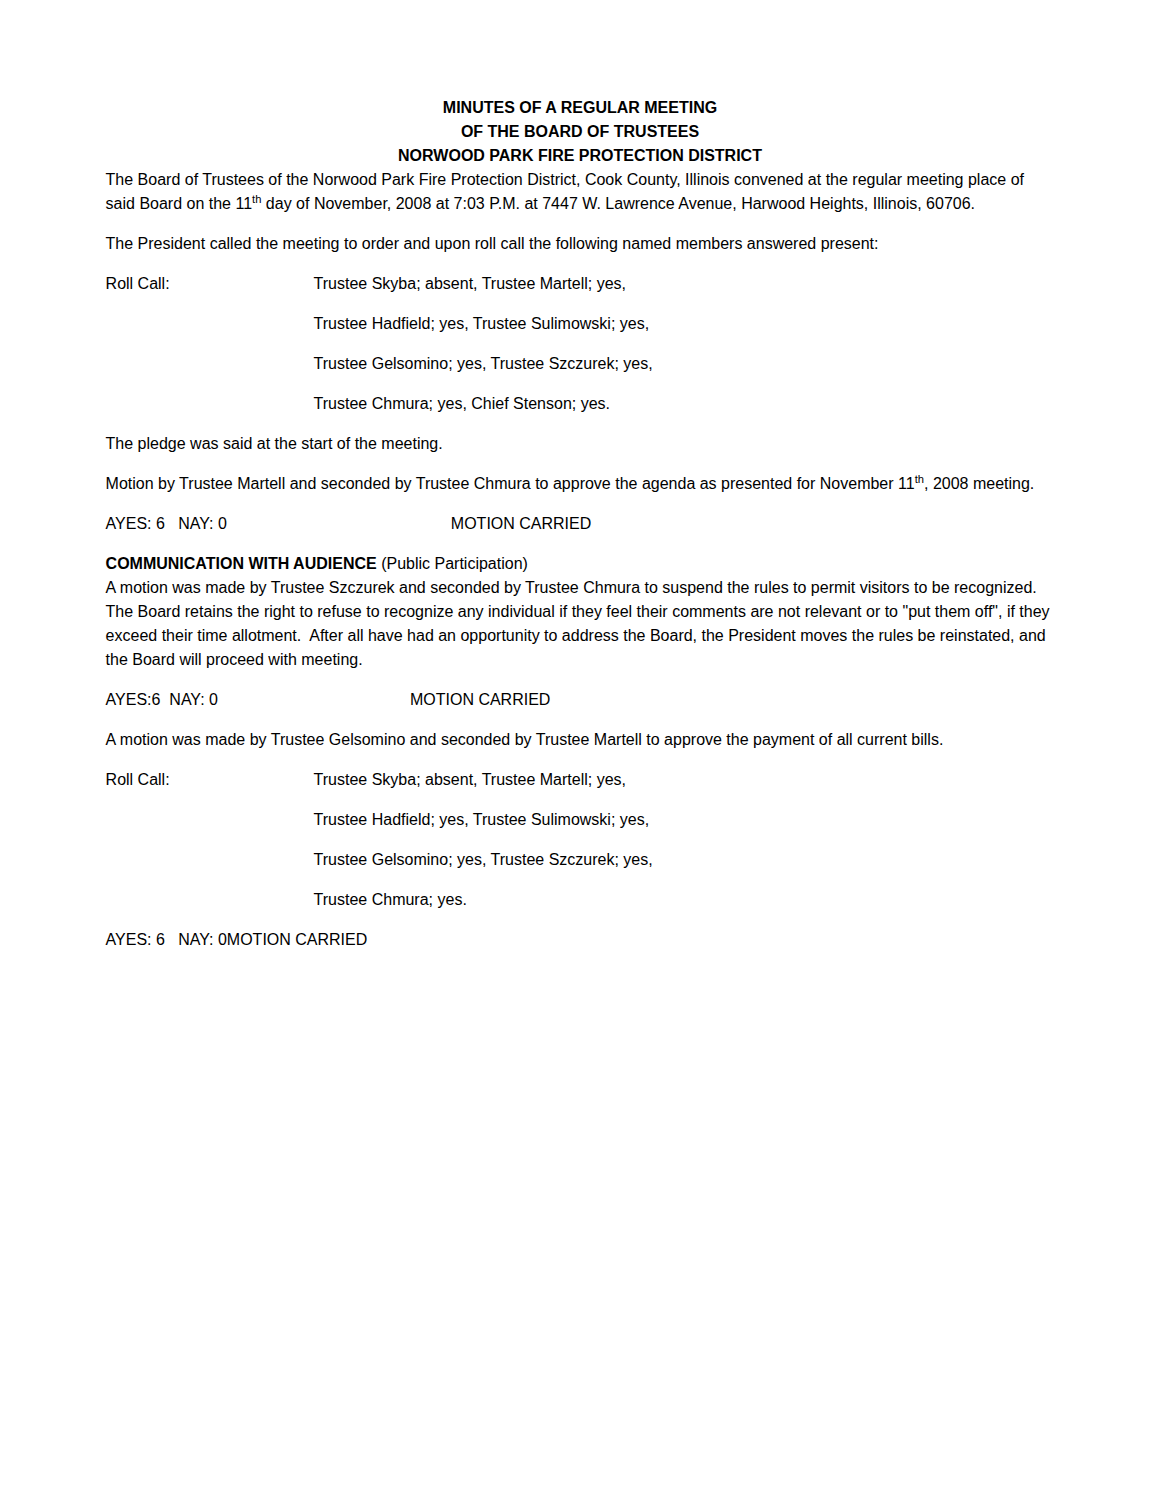MINUTES OF A REGULAR MEETING
OF THE BOARD OF TRUSTEES
NORWOOD PARK FIRE PROTECTION DISTRICT
The Board of Trustees of the Norwood Park Fire Protection District, Cook County, Illinois convened at the regular meeting place of said Board on the 11th day of November, 2008 at 7:03 P.M. at 7447 W. Lawrence Avenue, Harwood Heights, Illinois, 60706.
The President called the meeting to order and upon roll call the following named members answered present:
Roll Call:
Trustee Skyba; absent, Trustee Martell; yes,
Trustee Hadfield; yes, Trustee Sulimowski; yes,
Trustee Gelsomino; yes, Trustee Szczurek; yes,
Trustee Chmura; yes, Chief Stenson; yes.
The pledge was said at the start of the meeting.
Motion by Trustee Martell and seconded by Trustee Chmura to approve the agenda as presented for November 11th, 2008 meeting.
AYES: 6 NAY: 0MOTION CARRIED
COMMUNICATION WITH AUDIENCE (Public Participation)
A motion was made by Trustee Szczurek and seconded by Trustee Chmura to suspend the rules to permit visitors to be recognized. The Board retains the right to refuse to recognize any individual if they feel their comments are not relevant or to "put them off", if they exceed their time allotment. After all have had an opportunity to address the Board, the President moves the rules be reinstated, and the Board will proceed with meeting.
AYES:6 NAY: 0MOTION CARRIED
A motion was made by Trustee Gelsomino and seconded by Trustee Martell to approve the payment of all current bills.
Roll Call:
Trustee Skyba; absent, Trustee Martell; yes,
Trustee Hadfield; yes, Trustee Sulimowski; yes,
Trustee Gelsomino; yes, Trustee Szczurek; yes,
Trustee Chmura; yes.
AYES: 6 NAY: 0MOTION CARRIED